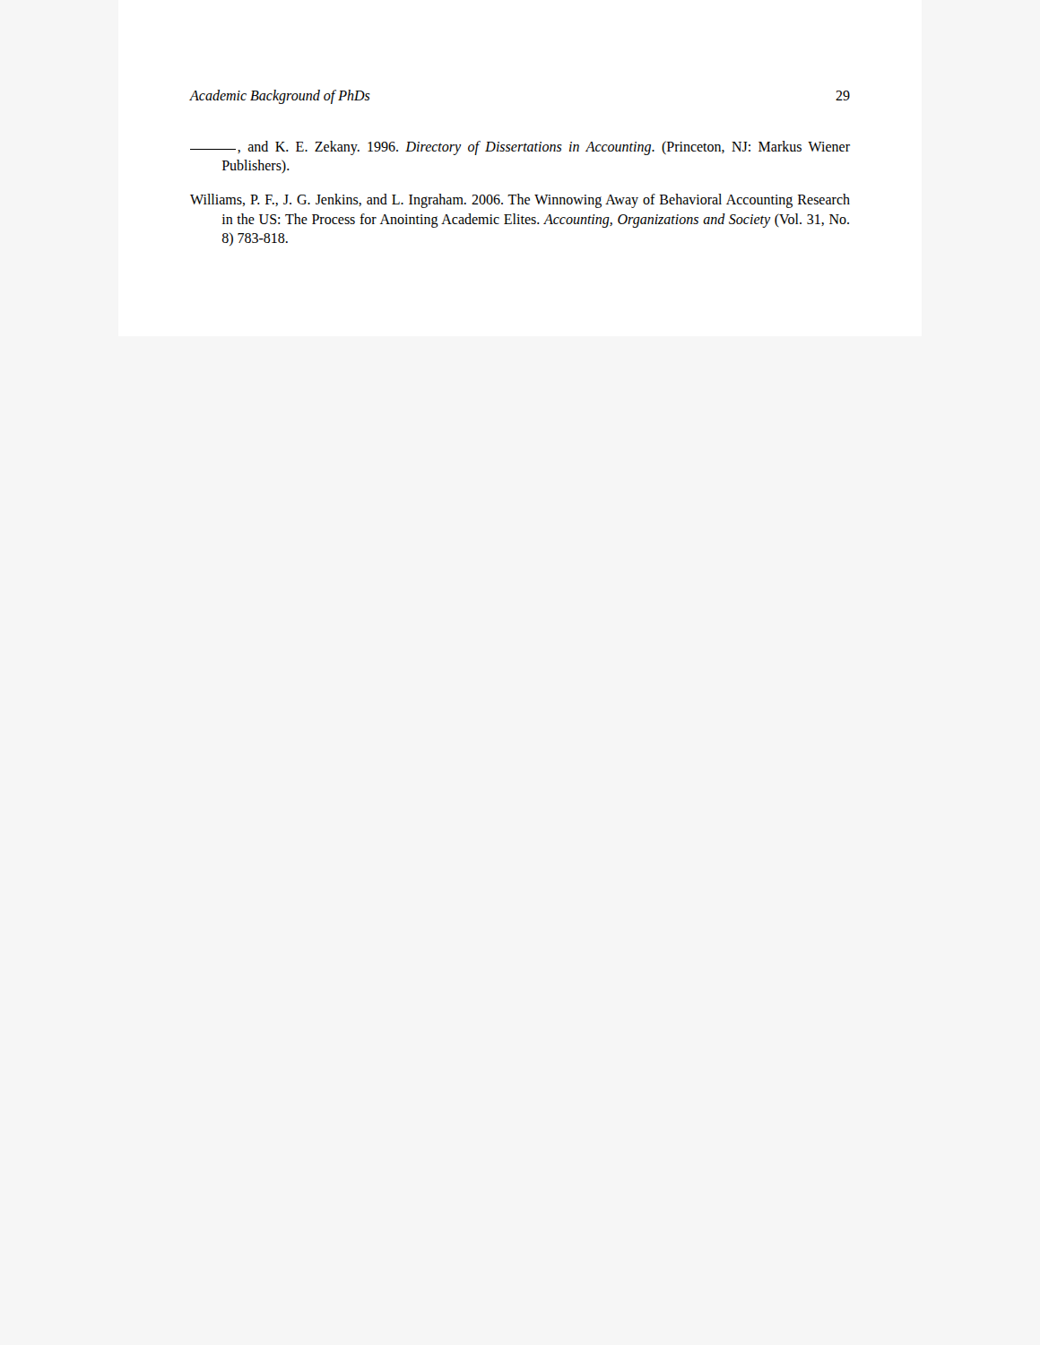Academic Background of PhDs 29
, and K. E. Zekany. 1996. Directory of Dissertations in Accounting. (Princeton, NJ: Markus Wiener Publishers).
Williams, P. F., J. G. Jenkins, and L. Ingraham. 2006. The Winnowing Away of Behavioral Accounting Research in the US: The Process for Anointing Academic Elites. Accounting, Organizations and Society (Vol. 31, No. 8) 783-818.